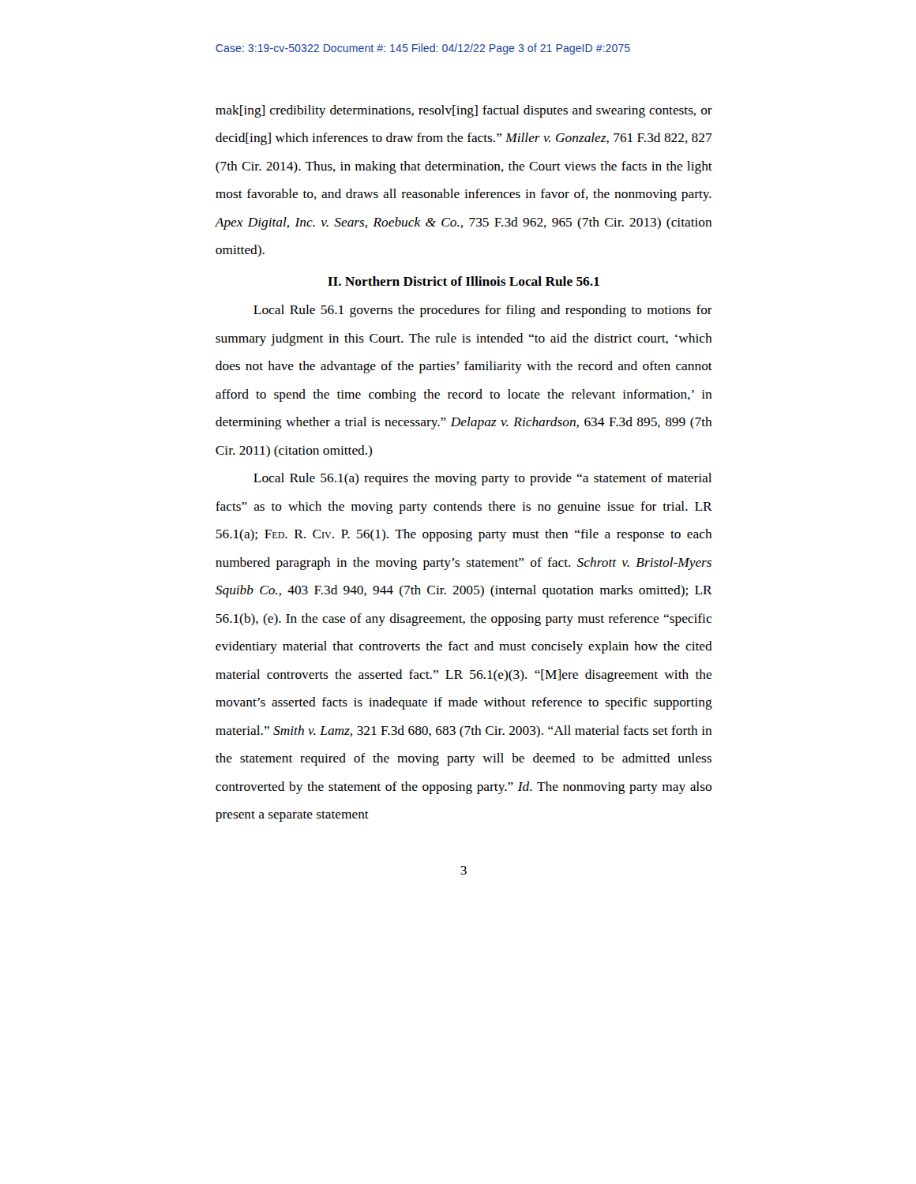Case: 3:19-cv-50322 Document #: 145 Filed: 04/12/22 Page 3 of 21 PageID #:2075
mak[ing] credibility determinations, resolv[ing] factual disputes and swearing contests, or decid[ing] which inferences to draw from the facts.” Miller v. Gonzalez, 761 F.3d 822, 827 (7th Cir. 2014). Thus, in making that determination, the Court views the facts in the light most favorable to, and draws all reasonable inferences in favor of, the nonmoving party. Apex Digital, Inc. v. Sears, Roebuck & Co., 735 F.3d 962, 965 (7th Cir. 2013) (citation omitted).
II. Northern District of Illinois Local Rule 56.1
Local Rule 56.1 governs the procedures for filing and responding to motions for summary judgment in this Court. The rule is intended “to aid the district court, ‘which does not have the advantage of the parties’ familiarity with the record and often cannot afford to spend the time combing the record to locate the relevant information,’ in determining whether a trial is necessary.” Delapaz v. Richardson, 634 F.3d 895, 899 (7th Cir. 2011) (citation omitted.)
Local Rule 56.1(a) requires the moving party to provide “a statement of material facts” as to which the moving party contends there is no genuine issue for trial. LR 56.1(a); Fed. R. Civ. P. 56(1). The opposing party must then “file a response to each numbered paragraph in the moving party’s statement” of fact. Schrott v. Bristol-Myers Squibb Co., 403 F.3d 940, 944 (7th Cir. 2005) (internal quotation marks omitted); LR 56.1(b), (e). In the case of any disagreement, the opposing party must reference “specific evidentiary material that controverts the fact and must concisely explain how the cited material controverts the asserted fact.” LR 56.1(e)(3). “[M]ere disagreement with the movant’s asserted facts is inadequate if made without reference to specific supporting material.” Smith v. Lamz, 321 F.3d 680, 683 (7th Cir. 2003). “All material facts set forth in the statement required of the moving party will be deemed to be admitted unless controverted by the statement of the opposing party.” Id. The nonmoving party may also present a separate statement
3